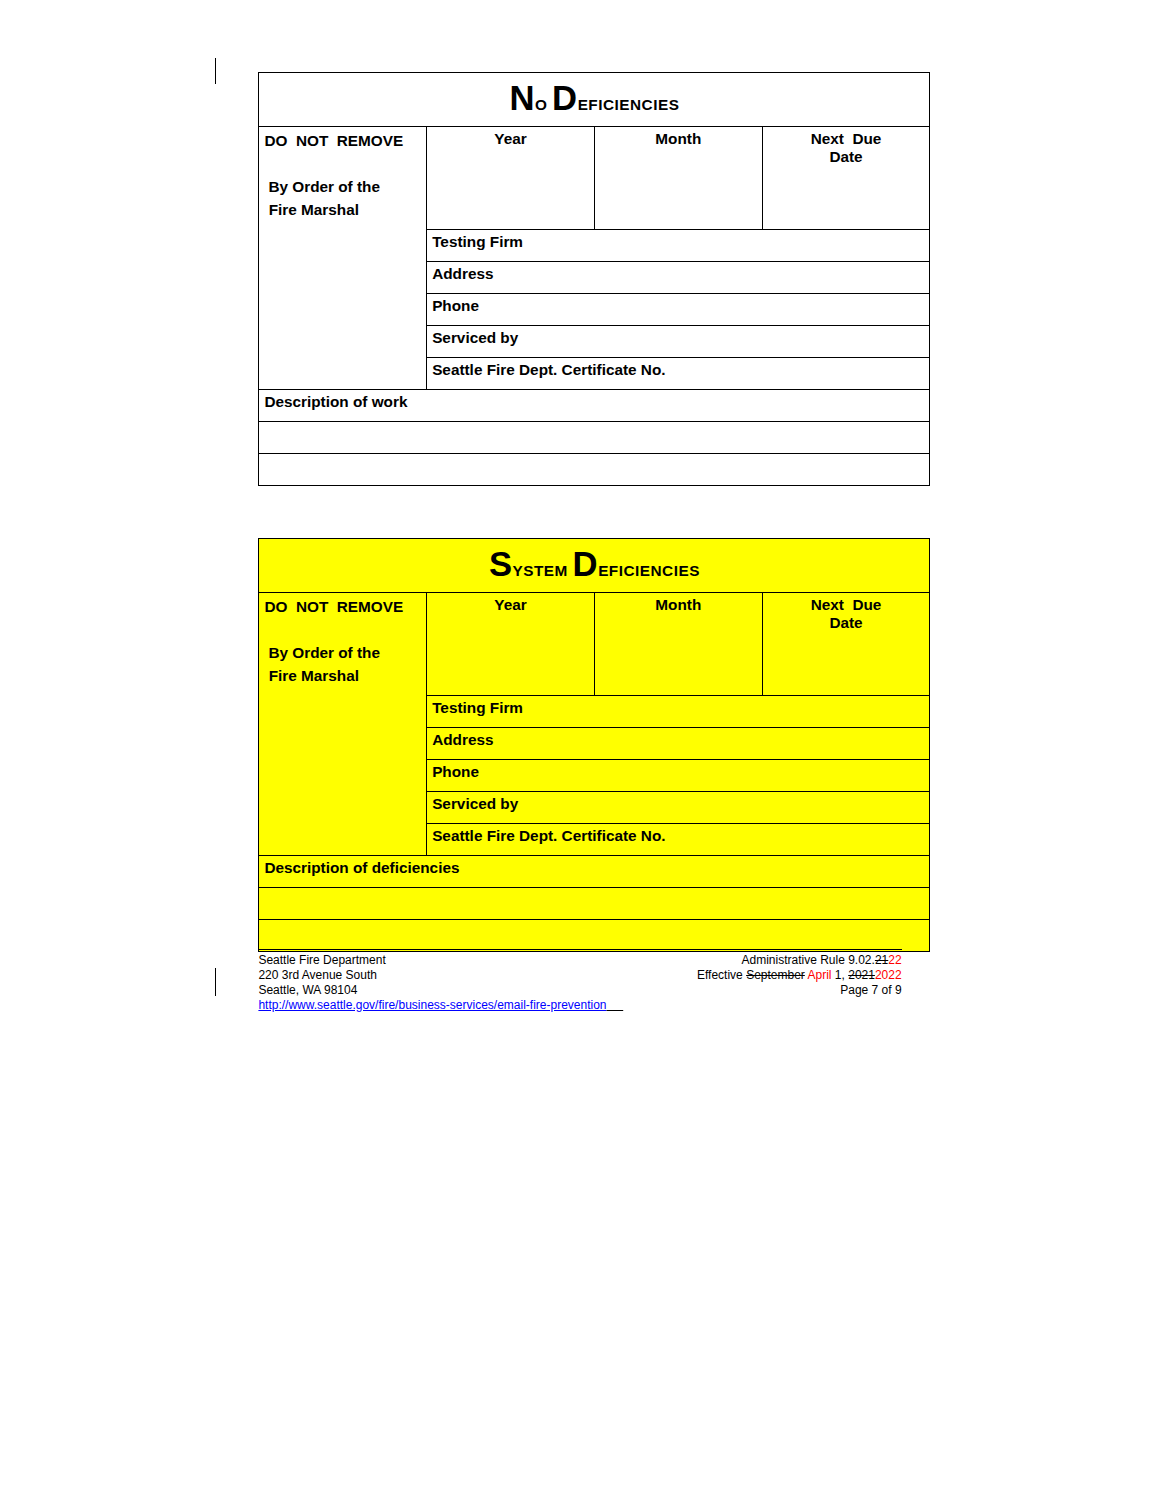| N O D EFICIENCIES |
| DO NOT REMOVE By Order of the Fire Marshal | Year | Month | Next Due Date |
| Testing Firm |
| Address |
| Phone |
| Serviced by |
| Seattle Fire Dept. Certificate No. |
| Description of work |
| S YSTEM D EFICIENCIES |
| DO NOT REMOVE By Order of the Fire Marshal | Year | Month | Next Due Date |
| Testing Firm |
| Address |
| Phone |
| Serviced by |
| Seattle Fire Dept. Certificate No. |
| Description of deficiencies |
Seattle Fire Department
220 3rd Avenue South
Seattle, WA 98104
http://www.seattle.gov/fire/business-services/email-fire-prevention
Administrative Rule 9.02.2122
Effective September April 1, 20212022
Page 7 of 9